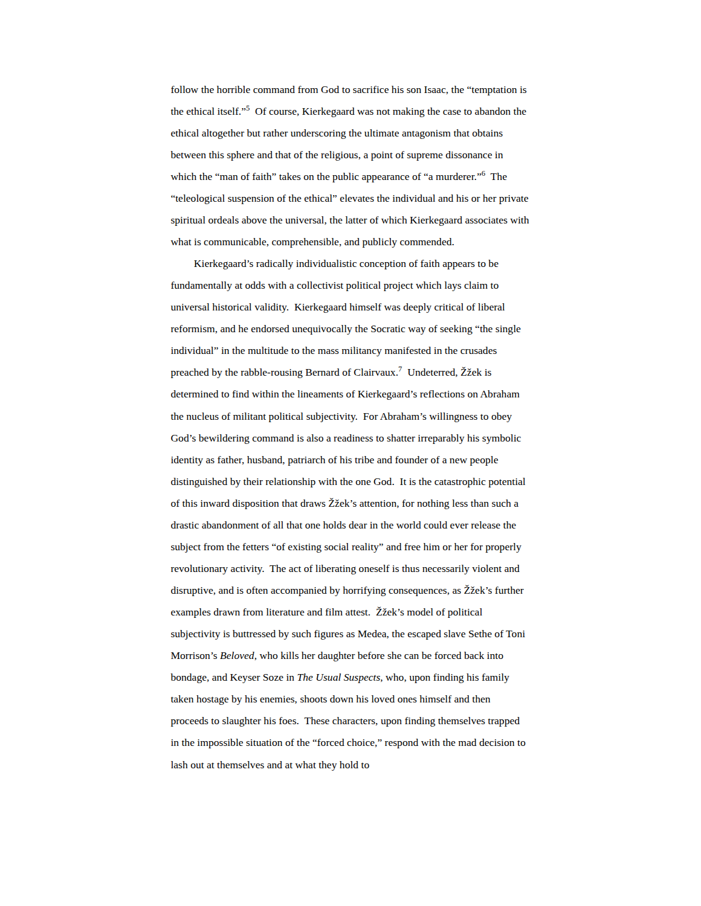follow the horrible command from God to sacrifice his son Isaac, the “temptation is the ethical itself.”5 Of course, Kierkegaard was not making the case to abandon the ethical altogether but rather underscoring the ultimate antagonism that obtains between this sphere and that of the religious, a point of supreme dissonance in which the “man of faith” takes on the public appearance of “a murderer.”6 The “teleological suspension of the ethical” elevates the individual and his or her private spiritual ordeals above the universal, the latter of which Kierkegaard associates with what is communicable, comprehensible, and publicly commended.
Kierkegaard’s radically individualistic conception of faith appears to be fundamentally at odds with a collectivist political project which lays claim to universal historical validity. Kierkegaard himself was deeply critical of liberal reformism, and he endorsed unequivocally the Socratic way of seeking “the single individual” in the multitude to the mass militancy manifested in the crusades preached by the rabble-rousing Bernard of Clairvaux.7 Undeterred, Žžek is determined to find within the lineaments of Kierkegaard’s reflections on Abraham the nucleus of militant political subjectivity. For Abraham’s willingness to obey God’s bewildering command is also a readiness to shatter irreparably his symbolic identity as father, husband, patriarch of his tribe and founder of a new people distinguished by their relationship with the one God. It is the catastrophic potential of this inward disposition that draws Žžek’s attention, for nothing less than such a drastic abandonment of all that one holds dear in the world could ever release the subject from the fetters “of existing social reality” and free him or her for properly revolutionary activity. The act of liberating oneself is thus necessarily violent and disruptive, and is often accompanied by horrifying consequences, as Žžek’s further examples drawn from literature and film attest. Žžek’s model of political subjectivity is buttressed by such figures as Medea, the escaped slave Sethe of Toni Morrison’s Beloved, who kills her daughter before she can be forced back into bondage, and Keyser Soze in The Usual Suspects, who, upon finding his family taken hostage by his enemies, shoots down his loved ones himself and then proceeds to slaughter his foes. These characters, upon finding themselves trapped in the impossible situation of the “forced choice,” respond with the mad decision to lash out at themselves and at what they hold to